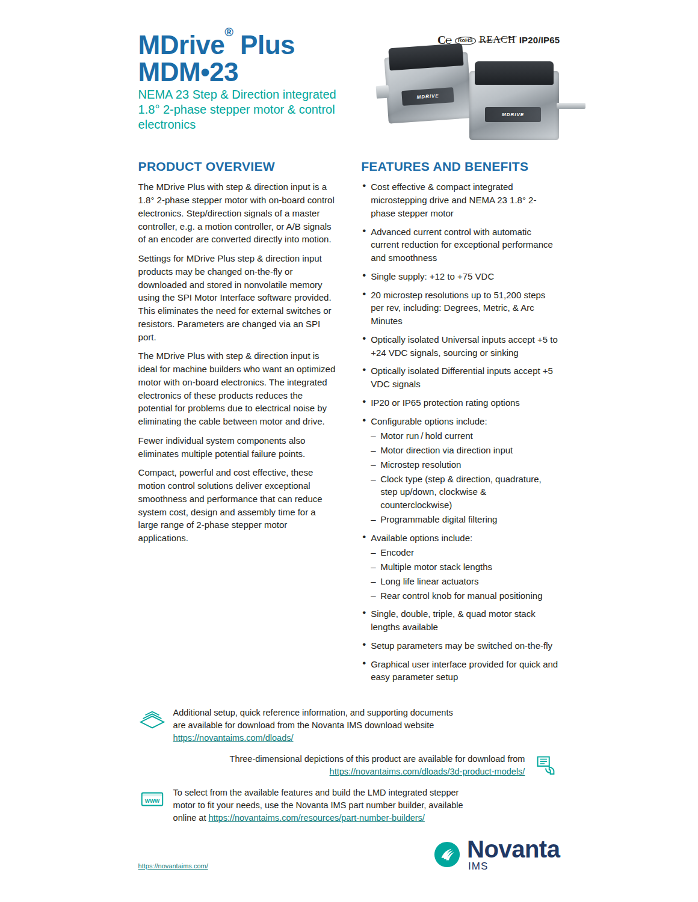MDrive® Plus MDM•23
NEMA 23 Step & Direction integrated
1.8° 2-phase stepper motor & control electronics
C℮ RoHS REACH IP20/IP65
MDRIVE
MDRIVE
Product Overview
The MDrive Plus with step & direction input is a 1.8° 2-phase stepper motor with on-board control electronics. Step/direction signals of a master controller, e.g. a motion controller, or A/B signals of an encoder are converted directly into motion.
Settings for MDrive Plus step & direction input products may be changed on-the-fly or downloaded and stored in nonvolatile memory using the SPI Motor Interface software provided. This eliminates the need for external switches or resistors. Parameters are changed via an SPI port.
The MDrive Plus with step & direction input is ideal for machine builders who want an optimized motor with on-board electronics. The integrated electronics of these products reduces the potential for problems due to electrical noise by eliminating the cable between motor and drive.
Fewer individual system components also eliminates multiple potential failure points.
Compact, powerful and cost effective, these motion control solutions deliver exceptional smoothness and performance that can reduce system cost, design and assembly time for a large range of 2-phase stepper motor applications.
Features and Benefits
Cost effective & compact integrated microstepping drive and NEMA 23 1.8° 2-phase stepper motor
Advanced current control with automatic current reduction for exceptional performance and smoothness
Single supply: +12 to +75 VDC
20 microstep resolutions up to 51,200 steps per rev, including: Degrees, Metric, & Arc Minutes
Optically isolated Universal inputs accept +5 to +24 VDC signals, sourcing or sinking
Optically isolated Differential inputs accept +5 VDC signals
IP20 or IP65 protection rating options
Configurable options include:
Motor run / hold current
Motor direction via direction input
Microstep resolution
Clock type (step & direction, quadrature, step up/down, clockwise & counterclockwise)
Programmable digital filtering
Available options include:
Encoder
Multiple motor stack lengths
Long life linear actuators
Rear control knob for manual positioning
Single, double, triple, & quad motor stack lengths available
Setup parameters may be switched on-the-fly
Graphical user interface provided for quick and easy parameter setup
Additional setup, quick reference information, and supporting documents
are available for download from the Novanta IMS download website
https://novantaims.com/dloads/
Three-dimensional depictions of this product are available for download from
https://novantaims.com/dloads/3d-product-models/
WWW
To select from the available features and build the LMD integrated stepper
motor to fit your needs, use the Novanta IMS part number builder, available
online at https://novantaims.com/resources/part-number-builders/
https://novantaims.com/
Novanta
IMS